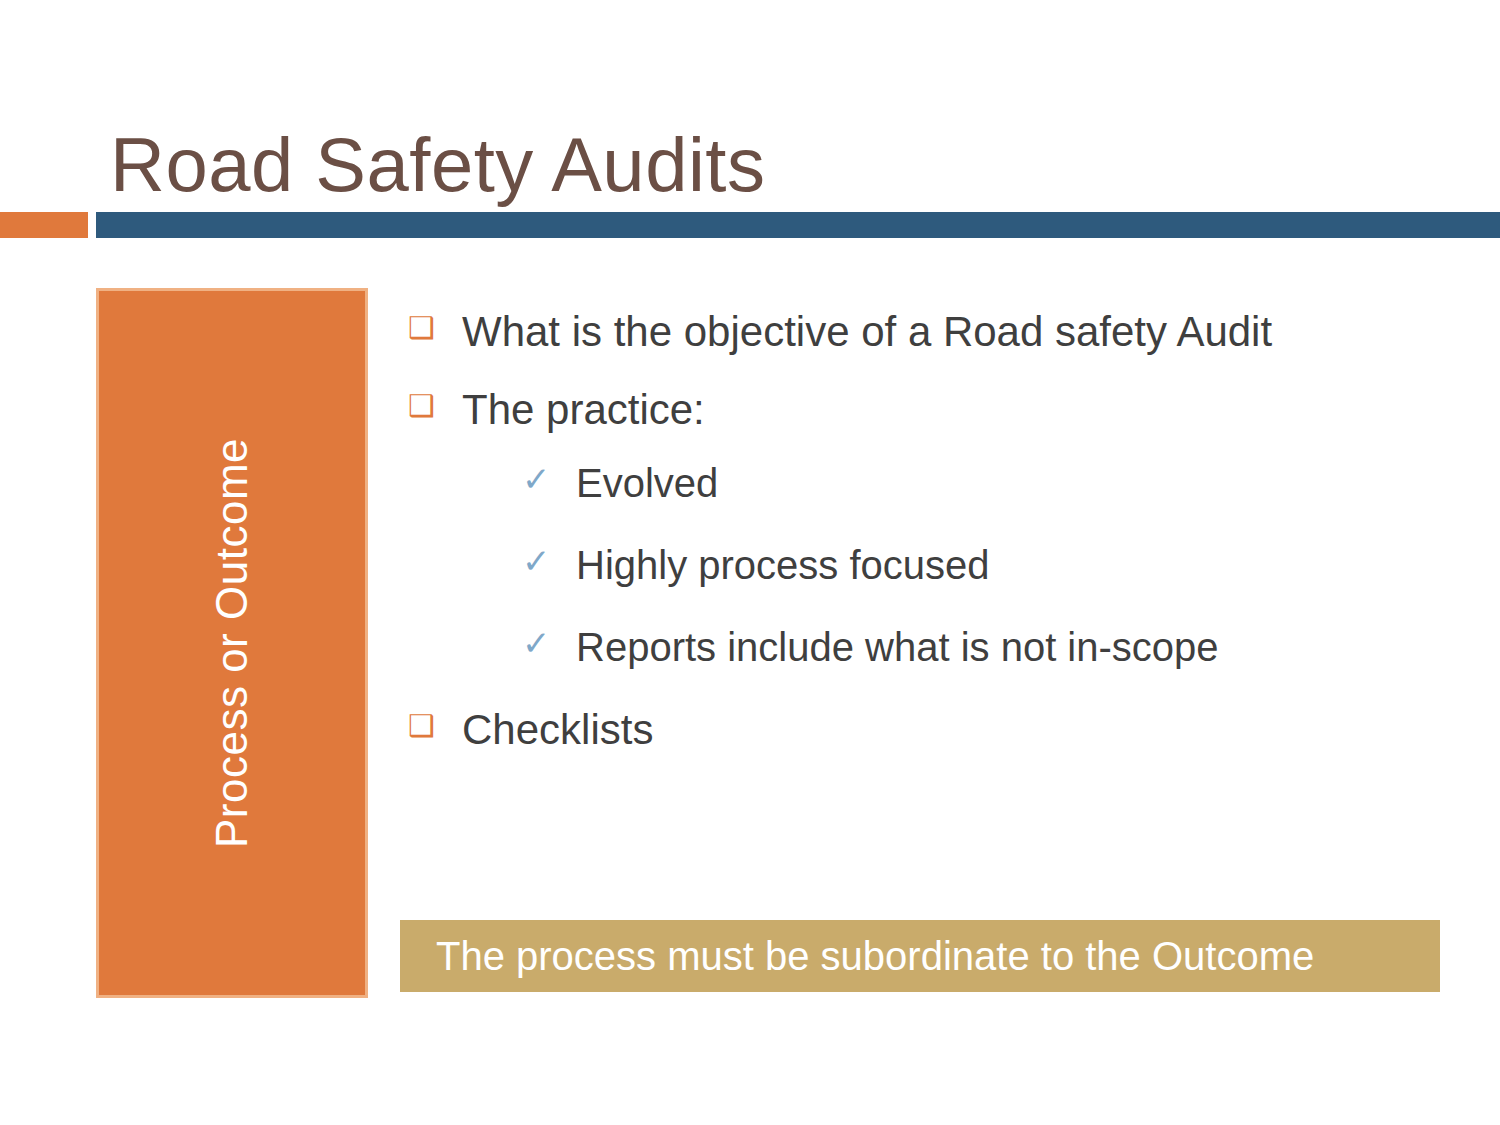Road Safety Audits
Process or Outcome
What is the objective of a Road safety Audit
The practice:
Evolved
Highly process focused
Reports include what is not in-scope
Checklists
The process must be subordinate to the Outcome